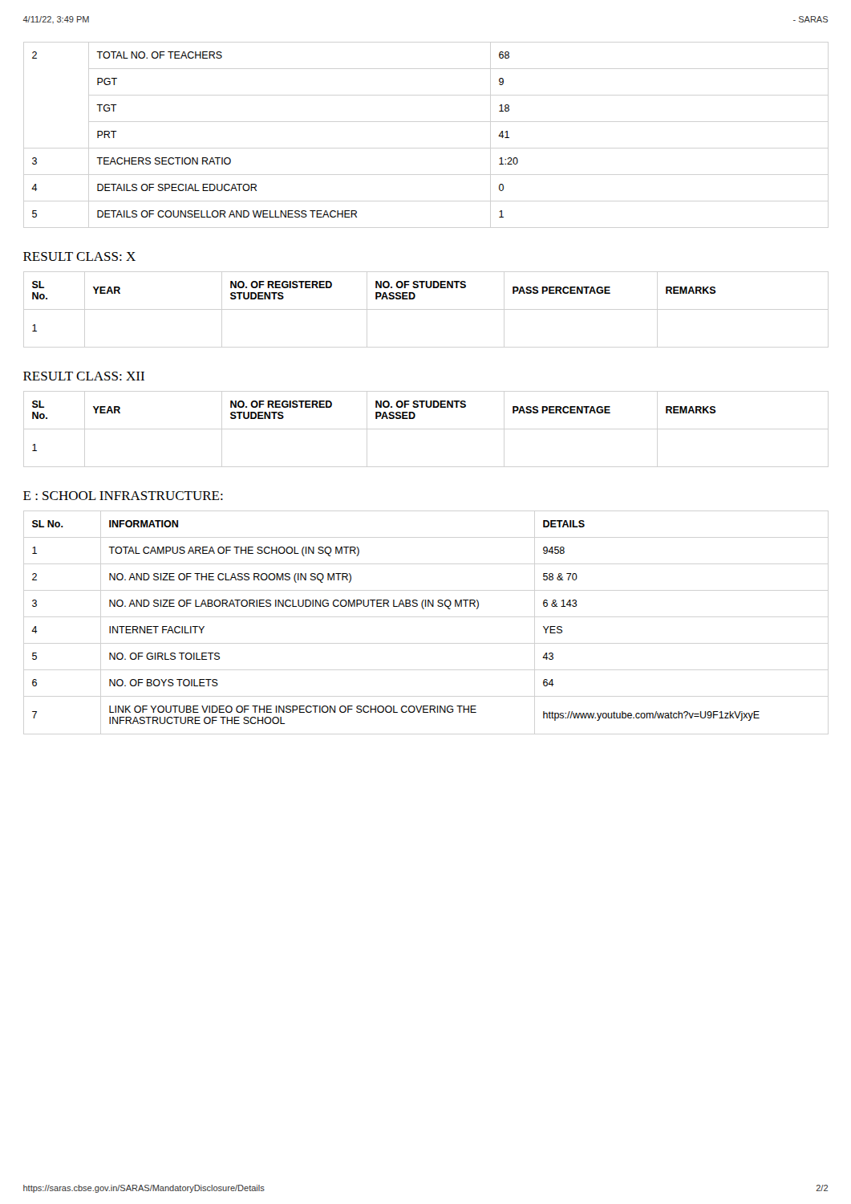4/11/22, 3:49 PM - SARAS
| 2 | TOTAL NO. OF TEACHERS | 68 |
| PGT | 9 |
| TGT | 18 |
| PRT | 41 |
| 3 | TEACHERS SECTION RATIO | 1:20 |
| 4 | DETAILS OF SPECIAL EDUCATOR | 0 |
| 5 | DETAILS OF COUNSELLOR AND WELLNESS TEACHER | 1 |
RESULT CLASS: X
| SL No. | YEAR | NO. OF REGISTERED STUDENTS | NO. OF STUDENTS PASSED | PASS PERCENTAGE | REMARKS |
| --- | --- | --- | --- | --- | --- |
| 1 | | | | | |
RESULT CLASS: XII
| SL No. | YEAR | NO. OF REGISTERED STUDENTS | NO. OF STUDENTS PASSED | PASS PERCENTAGE | REMARKS |
| --- | --- | --- | --- | --- | --- |
| 1 | | | | | |
E : SCHOOL INFRASTRUCTURE:
| SL No. | INFORMATION | DETAILS |
| --- | --- | --- |
| 1 | TOTAL CAMPUS AREA OF THE SCHOOL (IN SQ MTR) | 9458 |
| 2 | NO. AND SIZE OF THE CLASS ROOMS (IN SQ MTR) | 58 & 70 |
| 3 | NO. AND SIZE OF LABORATORIES INCLUDING COMPUTER LABS (IN SQ MTR) | 6 & 143 |
| 4 | INTERNET FACILITY | YES |
| 5 | NO. OF GIRLS TOILETS | 43 |
| 6 | NO. OF BOYS TOILETS | 64 |
| 7 | LINK OF YOUTUBE VIDEO OF THE INSPECTION OF SCHOOL COVERING THE INFRASTRUCTURE OF THE SCHOOL | https://www.youtube.com/watch?v=U9F1zkVjxyE |
https://saras.cbse.gov.in/SARAS/MandatoryDisclosure/Details 2/2